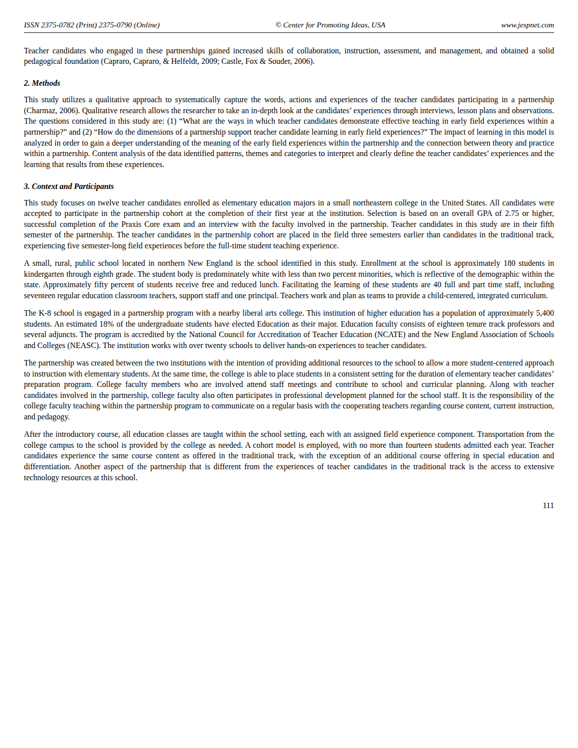ISSN 2375-0782 (Print) 2375-0790 (Online) © Center for Promoting Ideas, USA www.jespnet.com
Teacher candidates who engaged in these partnerships gained increased skills of collaboration, instruction, assessment, and management, and obtained a solid pedagogical foundation (Capraro, Capraro, & Helfeldt, 2009; Castle, Fox & Souder, 2006).
2. Methods
This study utilizes a qualitative approach to systematically capture the words, actions and experiences of the teacher candidates participating in a partnership (Charmaz, 2006). Qualitative research allows the researcher to take an in-depth look at the candidates’ experiences through interviews, lesson plans and observations. The questions considered in this study are: (1) “What are the ways in which teacher candidates demonstrate effective teaching in early field experiences within a partnership?” and (2) “How do the dimensions of a partnership support teacher candidate learning in early field experiences?” The impact of learning in this model is analyzed in order to gain a deeper understanding of the meaning of the early field experiences within the partnership and the connection between theory and practice within a partnership. Content analysis of the data identified patterns, themes and categories to interpret and clearly define the teacher candidates’ experiences and the learning that results from these experiences.
3. Context and Participants
This study focuses on twelve teacher candidates enrolled as elementary education majors in a small northeastern college in the United States. All candidates were accepted to participate in the partnership cohort at the completion of their first year at the institution. Selection is based on an overall GPA of 2.75 or higher, successful completion of the Praxis Core exam and an interview with the faculty involved in the partnership. Teacher candidates in this study are in their fifth semester of the partnership. The teacher candidates in the partnership cohort are placed in the field three semesters earlier than candidates in the traditional track, experiencing five semester-long field experiences before the full-time student teaching experience.
A small, rural, public school located in northern New England is the school identified in this study. Enrollment at the school is approximately 180 students in kindergarten through eighth grade. The student body is predominately white with less than two percent minorities, which is reflective of the demographic within the state. Approximately fifty percent of students receive free and reduced lunch. Facilitating the learning of these students are 40 full and part time staff, including seventeen regular education classroom teachers, support staff and one principal. Teachers work and plan as teams to provide a child-centered, integrated curriculum.
The K-8 school is engaged in a partnership program with a nearby liberal arts college. This institution of higher education has a population of approximately 5,400 students. An estimated 18% of the undergraduate students have elected Education as their major. Education faculty consists of eighteen tenure track professors and several adjuncts. The program is accredited by the National Council for Accreditation of Teacher Education (NCATE) and the New England Association of Schools and Colleges (NEASC). The institution works with over twenty schools to deliver hands-on experiences to teacher candidates.
The partnership was created between the two institutions with the intention of providing additional resources to the school to allow a more student-centered approach to instruction with elementary students. At the same time, the college is able to place students in a consistent setting for the duration of elementary teacher candidates’ preparation program. College faculty members who are involved attend staff meetings and contribute to school and curricular planning. Along with teacher candidates involved in the partnership, college faculty also often participates in professional development planned for the school staff. It is the responsibility of the college faculty teaching within the partnership program to communicate on a regular basis with the cooperating teachers regarding course content, current instruction, and pedagogy.
After the introductory course, all education classes are taught within the school setting, each with an assigned field experience component. Transportation from the college campus to the school is provided by the college as needed. A cohort model is employed, with no more than fourteen students admitted each year. Teacher candidates experience the same course content as offered in the traditional track, with the exception of an additional course offering in special education and differentiation. Another aspect of the partnership that is different from the experiences of teacher candidates in the traditional track is the access to extensive technology resources at this school.
111